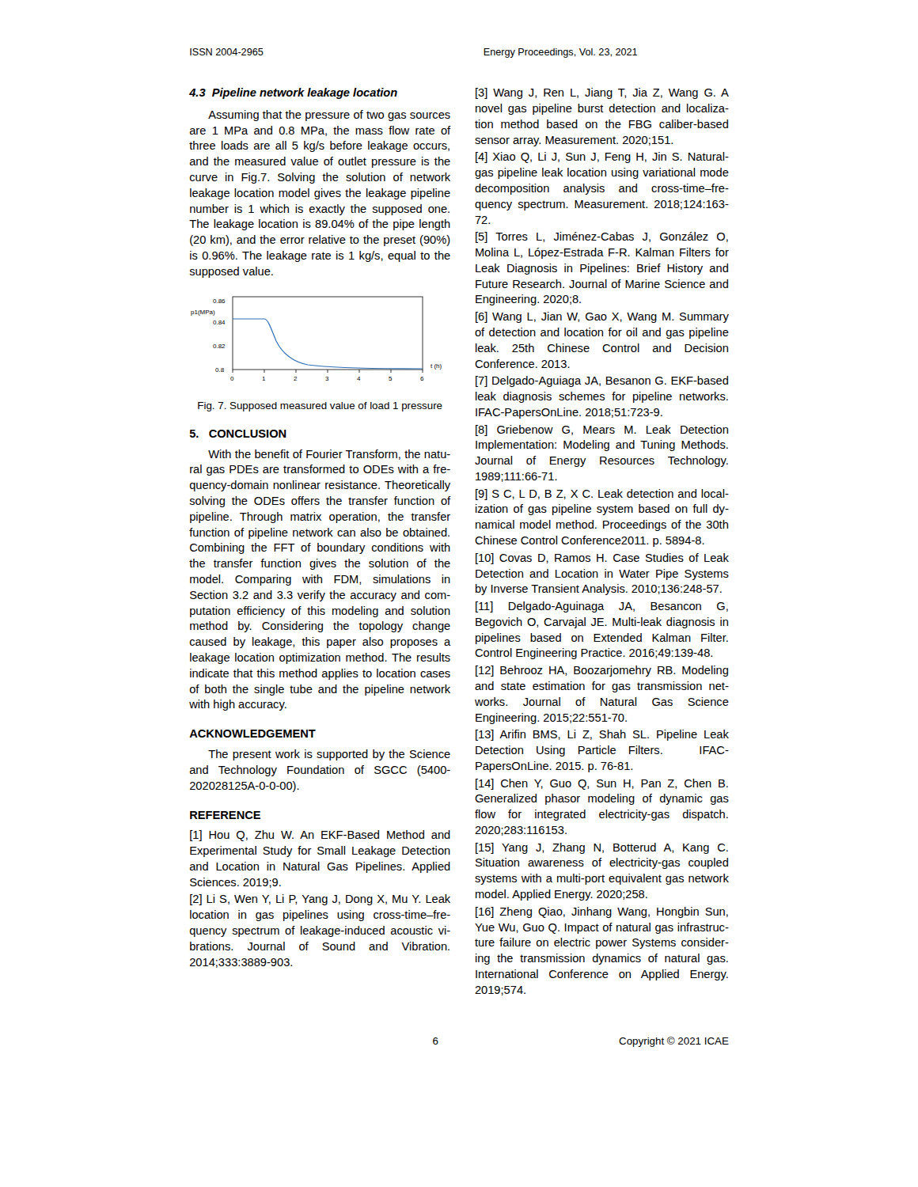ISSN 2004-2965
Energy Proceedings, Vol. 23, 2021
4.3 Pipeline network leakage location
Assuming that the pressure of two gas sources are 1 MPa and 0.8 MPa, the mass flow rate of three loads are all 5 kg/s before leakage occurs, and the measured value of outlet pressure is the curve in Fig.7. Solving the solution of network leakage location model gives the leakage pipeline number is 1 which is exactly the supposed one. The leakage location is 89.04% of the pipe length (20 km), and the error relative to the preset (90%) is 0.96%. The leakage rate is 1 kg/s, equal to the supposed value.
0.86 0.84 0.82 0.8 p1(MPa) 0 1 2 3 4 5 6 t (h)
Fig. 7. Supposed measured value of load 1 pressure
5. CONCLUSION
With the benefit of Fourier Transform, the natural gas PDEs are transformed to ODEs with a frequency-domain nonlinear resistance. Theoretically solving the ODEs offers the transfer function of pipeline. Through matrix operation, the transfer function of pipeline network can also be obtained. Combining the FFT of boundary conditions with the transfer function gives the solution of the model. Comparing with FDM, simulations in Section 3.2 and 3.3 verify the accuracy and computation efficiency of this modeling and solution method by. Considering the topology change caused by leakage, this paper also proposes a leakage location optimization method. The results indicate that this method applies to location cases of both the single tube and the pipeline network with high accuracy.
ACKNOWLEDGEMENT
The present work is supported by the Science and Technology Foundation of SGCC (5400-202028125A-0-0-00).
REFERENCE
[1] Hou Q, Zhu W. An EKF-Based Method and Experimental Study for Small Leakage Detection and Location in Natural Gas Pipelines. Applied Sciences. 2019;9.
[2] Li S, Wen Y, Li P, Yang J, Dong X, Mu Y. Leak location in gas pipelines using cross-time–frequency spectrum of leakage-induced acoustic vibrations. Journal of Sound and Vibration. 2014;333:3889-903.
[3] Wang J, Ren L, Jiang T, Jia Z, Wang G. A novel gas pipeline burst detection and localization method based on the FBG caliber-based sensor array. Measurement. 2020;151.
[4] Xiao Q, Li J, Sun J, Feng H, Jin S. Natural-gas pipeline leak location using variational mode decomposition analysis and cross-time–frequency spectrum. Measurement. 2018;124:163-72.
[5] Torres L, Jiménez-Cabas J, González O, Molina L, López-Estrada F-R. Kalman Filters for Leak Diagnosis in Pipelines: Brief History and Future Research. Journal of Marine Science and Engineering. 2020;8.
[6] Wang L, Jian W, Gao X, Wang M. Summary of detection and location for oil and gas pipeline leak. 25th Chinese Control and Decision Conference. 2013.
[7] Delgado-Aguiaga JA, Besanon G. EKF-based leak diagnosis schemes for pipeline networks. IFAC-PapersOnLine. 2018;51:723-9.
[8] Griebenow G, Mears M. Leak Detection Implementation: Modeling and Tuning Methods. Journal of Energy Resources Technology. 1989;111:66-71.
[9] S C, L D, B Z, X C. Leak detection and localization of gas pipeline system based on full dynamical model method. Proceedings of the 30th Chinese Control Conference2011. p. 5894-8.
[10] Covas D, Ramos H. Case Studies of Leak Detection and Location in Water Pipe Systems by Inverse Transient Analysis. 2010;136:248-57.
[11] Delgado-Aguinaga JA, Besancon G, Begovich O, Carvajal JE. Multi-leak diagnosis in pipelines based on Extended Kalman Filter. Control Engineering Practice. 2016;49:139-48.
[12] Behrooz HA, Boozarjomehry RB. Modeling and state estimation for gas transmission networks. Journal of Natural Gas Science Engineering. 2015;22:551-70.
[13] Arifin BMS, Li Z, Shah SL. Pipeline Leak Detection Using Particle Filters. IFAC-PapersOnLine. 2015. p. 76-81.
[14] Chen Y, Guo Q, Sun H, Pan Z, Chen B. Generalized phasor modeling of dynamic gas flow for integrated electricity-gas dispatch. 2020;283:116153.
[15] Yang J, Zhang N, Botterud A, Kang C. Situation awareness of electricity-gas coupled systems with a multi-port equivalent gas network model. Applied Energy. 2020;258.
[16] Zheng Qiao, Jinhang Wang, Hongbin Sun, Yue Wu, Guo Q. Impact of natural gas infrastructure failure on electric power Systems considering the transmission dynamics of natural gas. International Conference on Applied Energy. 2019;574.
6
Copyright © 2021 ICAE